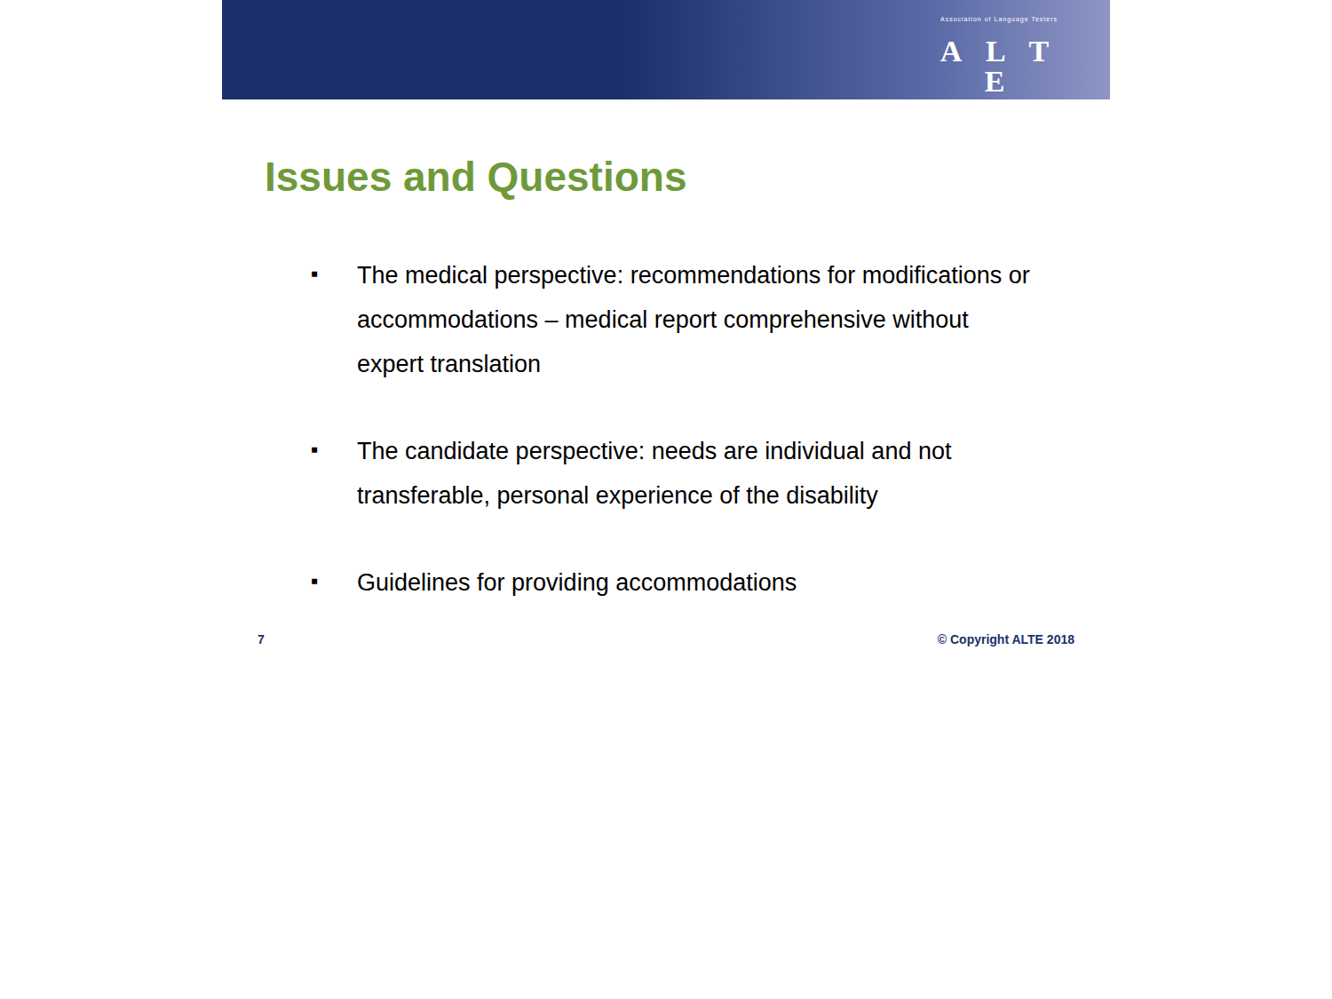Association of Language Testers
A L T E
in Europe
Issues and Questions
The medical perspective: recommendations for modifications or accommodations – medical report comprehensive without expert translation
The candidate perspective: needs are individual and not transferable, personal experience of the disability
Guidelines for providing accommodations
7 © Copyright ALTE 2018